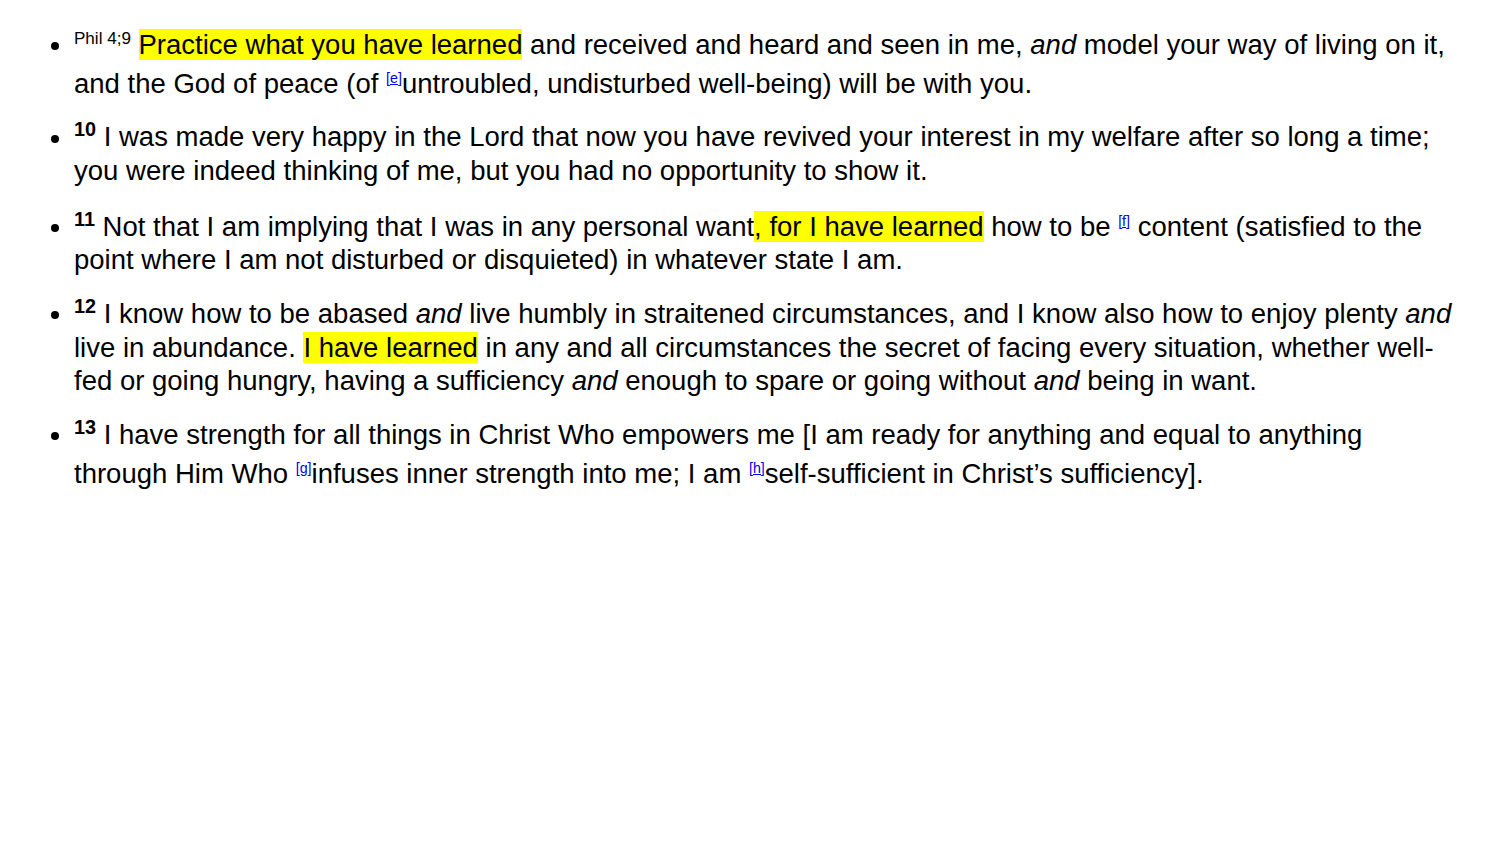Phil 4;9 Practice what you have learned and received and heard and seen in me, and model your way of living on it, and the God of peace (of [e]untroubled, undisturbed well-being) will be with you.
10 I was made very happy in the Lord that now you have revived your interest in my welfare after so long a time; you were indeed thinking of me, but you had no opportunity to show it.
11 Not that I am implying that I was in any personal want, for I have learned how to be [f] content (satisfied to the point where I am not disturbed or disquieted) in whatever state I am.
12 I know how to be abased and live humbly in straitened circumstances, and I know also how to enjoy plenty and live in abundance. I have learned in any and all circumstances the secret of facing every situation, whether well-fed or going hungry, having a sufficiency and enough to spare or going without and being in want.
13 I have strength for all things in Christ Who empowers me [I am ready for anything and equal to anything through Him Who [g]infuses inner strength into me; I am [h]self-sufficient in Christ’s sufficiency].